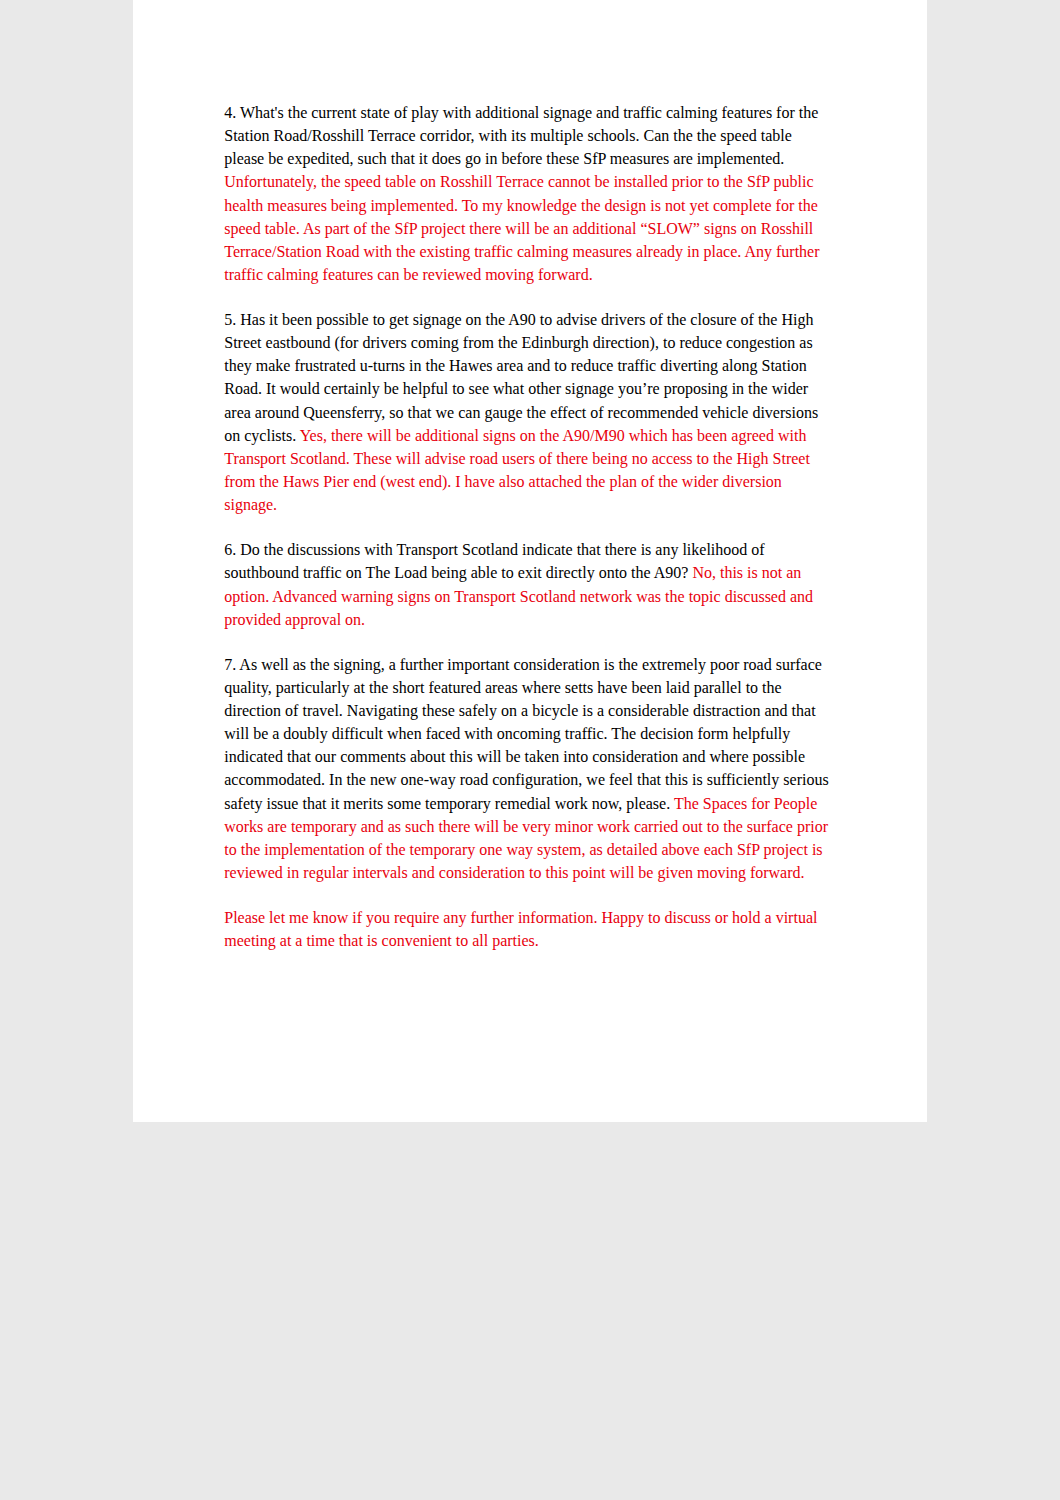4. What's the current state of play with additional signage and traffic calming features for the Station Road/Rosshill Terrace corridor, with its multiple schools. Can the the speed table please be expedited, such that it does go in before these SfP measures are implemented. Unfortunately, the speed table on Rosshill Terrace cannot be installed prior to the SfP public health measures being implemented. To my knowledge the design is not yet complete for the speed table. As part of the SfP project there will be an additional “SLOW” signs on Rosshill Terrace/Station Road with the existing traffic calming measures already in place. Any further traffic calming features can be reviewed moving forward.
5. Has it been possible to get signage on the A90 to advise drivers of the closure of the High Street eastbound (for drivers coming from the Edinburgh direction), to reduce congestion as they make frustrated u-turns in the Hawes area and to reduce traffic diverting along Station Road. It would certainly be helpful to see what other signage you’re proposing in the wider area around Queensferry, so that we can gauge the effect of recommended vehicle diversions on cyclists. Yes, there will be additional signs on the A90/M90 which has been agreed with Transport Scotland. These will advise road users of there being no access to the High Street from the Haws Pier end (west end). I have also attached the plan of the wider diversion signage.
6. Do the discussions with Transport Scotland indicate that there is any likelihood of southbound traffic on The Load being able to exit directly onto the A90? No, this is not an option. Advanced warning signs on Transport Scotland network was the topic discussed and provided approval on.
7. As well as the signing, a further important consideration is the extremely poor road surface quality, particularly at the short featured areas where setts have been laid parallel to the direction of travel. Navigating these safely on a bicycle is a considerable distraction and that will be a doubly difficult when faced with oncoming traffic. The decision form helpfully indicated that our comments about this will be taken into consideration and where possible accommodated. In the new one-way road configuration, we feel that this is sufficiently serious safety issue that it merits some temporary remedial work now, please. The Spaces for People works are temporary and as such there will be very minor work carried out to the surface prior to the implementation of the temporary one way system, as detailed above each SfP project is reviewed in regular intervals and consideration to this point will be given moving forward.
Please let me know if you require any further information. Happy to discuss or hold a virtual meeting at a time that is convenient to all parties.